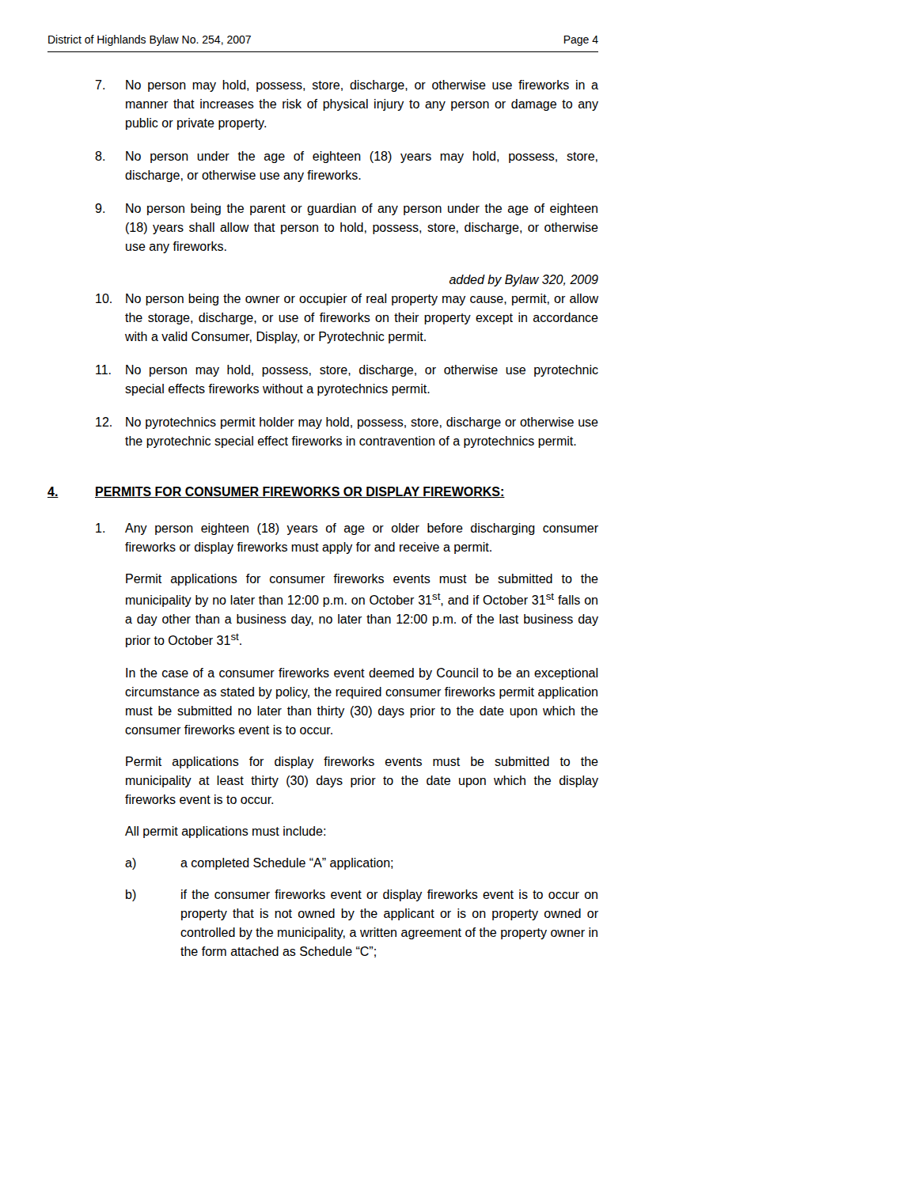District of Highlands Bylaw No. 254, 2007 Page 4
7. No person may hold, possess, store, discharge, or otherwise use fireworks in a manner that increases the risk of physical injury to any person or damage to any public or private property.
8. No person under the age of eighteen (18) years may hold, possess, store, discharge, or otherwise use any fireworks.
9. No person being the parent or guardian of any person under the age of eighteen (18) years shall allow that person to hold, possess, store, discharge, or otherwise use any fireworks.
added by Bylaw 320, 2009
10. No person being the owner or occupier of real property may cause, permit, or allow the storage, discharge, or use of fireworks on their property except in accordance with a valid Consumer, Display, or Pyrotechnic permit.
11. No person may hold, possess, store, discharge, or otherwise use pyrotechnic special effects fireworks without a pyrotechnics permit.
12. No pyrotechnics permit holder may hold, possess, store, discharge or otherwise use the pyrotechnic special effect fireworks in contravention of a pyrotechnics permit.
4. PERMITS FOR CONSUMER FIREWORKS OR DISPLAY FIREWORKS:
1.
Any person eighteen (18) years of age or older before discharging consumer fireworks or display fireworks must apply for and receive a permit.
Permit applications for consumer fireworks events must be submitted to the municipality by no later than 12:00 p.m. on October 31st, and if October 31st falls on a day other than a business day, no later than 12:00 p.m. of the last business day prior to October 31st.
In the case of a consumer fireworks event deemed by Council to be an exceptional circumstance as stated by policy, the required consumer fireworks permit application must be submitted no later than thirty (30) days prior to the date upon which the consumer fireworks event is to occur.
Permit applications for display fireworks events must be submitted to the municipality at least thirty (30) days prior to the date upon which the display fireworks event is to occur.
All permit applications must include:
a) a completed Schedule “A” application;
b) if the consumer fireworks event or display fireworks event is to occur on property that is not owned by the applicant or is on property owned or controlled by the municipality, a written agreement of the property owner in the form attached as Schedule “C”;